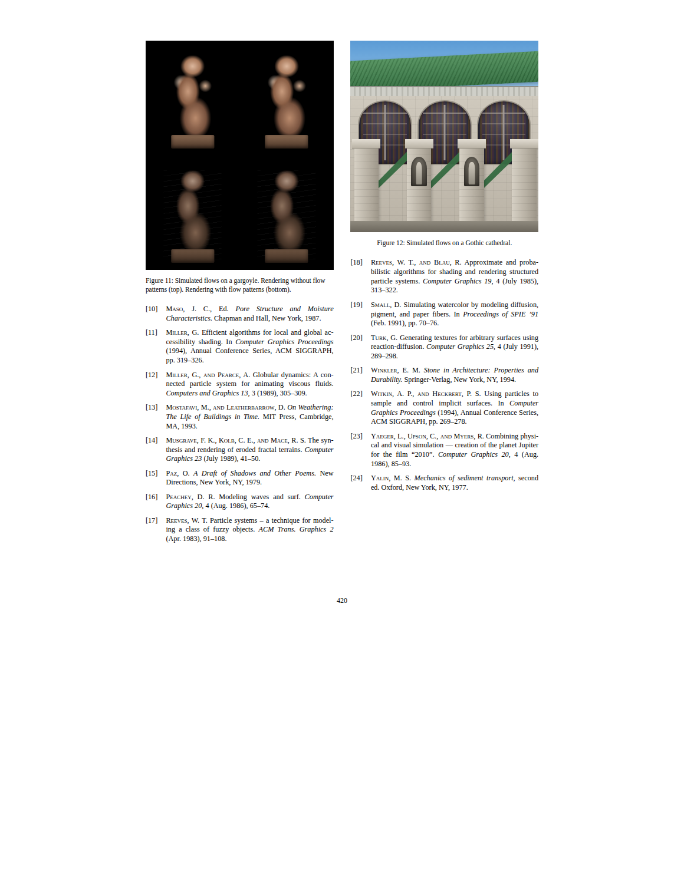Figure 11: Simulated flows on a gargoyle. Rendering without flow patterns (top). Rendering with flow patterns (bottom).
[10]
Maso, J. C., Ed. Pore Structure and Moisture Characteristics. Chapman and Hall, New York, 1987.
[11]
Miller, G. Efficient algorithms for local and global accessibility shading. In Computer Graphics Proceedings (1994), Annual Conference Series, ACM SIGGRAPH, pp. 319–326.
[12]
Miller, G., and Pearce, A. Globular dynamics: A connected particle system for animating viscous fluids. Computers and Graphics 13, 3 (1989), 305–309.
[13]
Mostafavi, M., and Leatherbarrow, D. On Weathering: The Life of Buildings in Time. MIT Press, Cambridge, MA, 1993.
[14]
Musgrave, F. K., Kolb, C. E., and Mace, R. S. The synthesis and rendering of eroded fractal terrains. Computer Graphics 23 (July 1989), 41–50.
[15]
Paz, O. A Draft of Shadows and Other Poems. New Directions, New York, NY, 1979.
[16]
Peachey, D. R. Modeling waves and surf. Computer Graphics 20, 4 (Aug. 1986), 65–74.
[17]
Reeves, W. T. Particle systems – a technique for modeling a class of fuzzy objects. ACM Trans. Graphics 2 (Apr. 1983), 91–108.
Figure 12: Simulated flows on a Gothic cathedral.
[18]
Reeves, W. T., and Blau, R. Approximate and probabilistic algorithms for shading and rendering structured particle systems. Computer Graphics 19, 4 (July 1985), 313–322.
[19]
Small, D. Simulating watercolor by modeling diffusion, pigment, and paper fibers. In Proceedings of SPIE ’91 (Feb. 1991), pp. 70–76.
[20]
Turk, G. Generating textures for arbitrary surfaces using reaction-diffusion. Computer Graphics 25, 4 (July 1991), 289–298.
[21]
Winkler, E. M. Stone in Architecture: Properties and Durability. Springer-Verlag, New York, NY, 1994.
[22]
Witkin, A. P., and Heckbert, P. S. Using particles to sample and control implicit surfaces. In Computer Graphics Proceedings (1994), Annual Conference Series, ACM SIGGRAPH, pp. 269–278.
[23]
Yaeger, L., Upson, C., and Myers, R. Combining physical and visual simulation — creation of the planet Jupiter for the film “2010”. Computer Graphics 20, 4 (Aug. 1986), 85–93.
[24]
Yalin, M. S. Mechanics of sediment transport, second ed. Oxford, New York, NY, 1977.
420